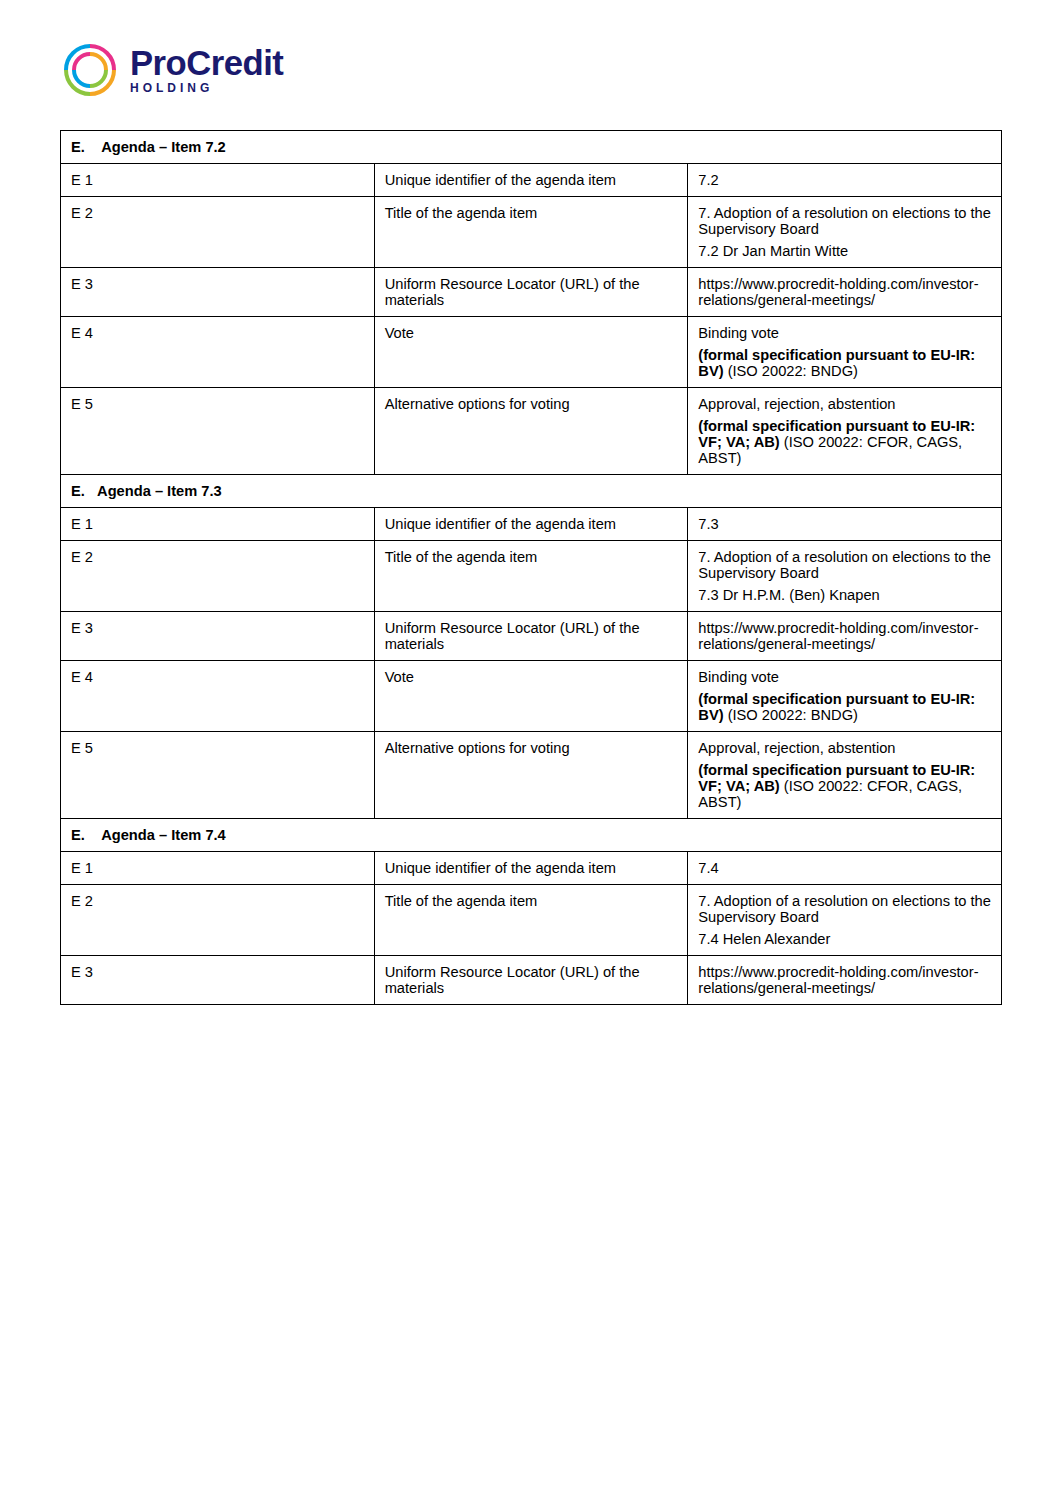ProCredit
HOLDING
| E. Agenda – Item 7.2 |
| E 1 | Unique identifier of the agenda item | 7.2 |
| E 2 | Title of the agenda item | 7. Adoption of a resolution on elections to the Supervisory Board 7.2 Dr Jan Martin Witte |
| E 3 | Uniform Resource Locator (URL) of the materials | https://www.procredit-holding.com/investor-relations/general-meetings/ |
| E 4 | Vote | Binding vote (formal specification pursuant to EU-IR: BV) (ISO 20022: BNDG) |
| E 5 | Alternative options for voting | Approval, rejection, abstention (formal specification pursuant to EU-IR: VF; VA; AB) (ISO 20022: CFOR, CAGS, ABST) |
| E. Agenda – Item 7.3 |
| E 1 | Unique identifier of the agenda item | 7.3 |
| E 2 | Title of the agenda item | 7. Adoption of a resolution on elections to the Supervisory Board 7.3 Dr H.P.M. (Ben) Knapen |
| E 3 | Uniform Resource Locator (URL) of the materials | https://www.procredit-holding.com/investor-relations/general-meetings/ |
| E 4 | Vote | Binding vote (formal specification pursuant to EU-IR: BV) (ISO 20022: BNDG) |
| E 5 | Alternative options for voting | Approval, rejection, abstention (formal specification pursuant to EU-IR: VF; VA; AB) (ISO 20022: CFOR, CAGS, ABST) |
| E. Agenda – Item 7.4 |
| E 1 | Unique identifier of the agenda item | 7.4 |
| E 2 | Title of the agenda item | 7. Adoption of a resolution on elections to the Supervisory Board 7.4 Helen Alexander |
| E 3 | Uniform Resource Locator (URL) of the materials | https://www.procredit-holding.com/investor-relations/general-meetings/ |